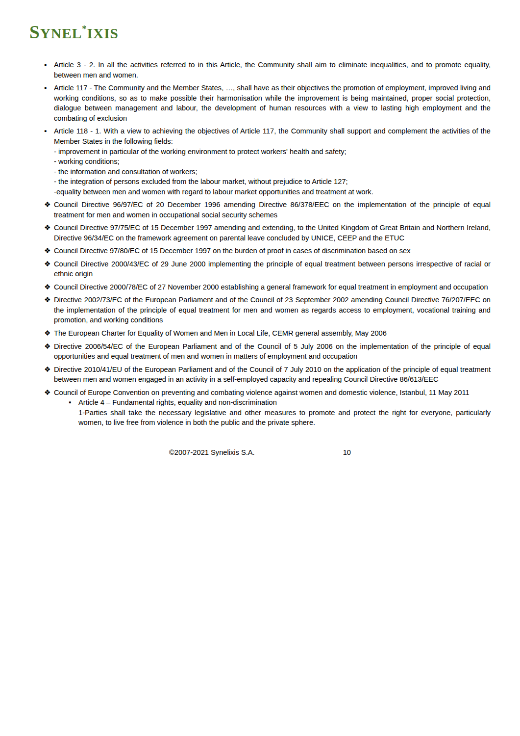SYNEL*IXIS
Article 3 - 2. In all the activities referred to in this Article, the Community shall aim to eliminate inequalities, and to promote equality, between men and women.
Article 117 - The Community and the Member States, …, shall have as their objectives the promotion of employment, improved living and working conditions, so as to make possible their harmonisation while the improvement is being maintained, proper social protection, dialogue between management and labour, the development of human resources with a view to lasting high employment and the combating of exclusion
Article 118 - 1. With a view to achieving the objectives of Article 117, the Community shall support and complement the activities of the Member States in the following fields:
- improvement in particular of the working environment to protect workers' health and safety;
- working conditions;
- the information and consultation of workers;
- the integration of persons excluded from the labour market, without prejudice to Article 127;
-equality between men and women with regard to labour market opportunities and treatment at work.
Council Directive 96/97/EC of 20 December 1996 amending Directive 86/378/EEC on the implementation of the principle of equal treatment for men and women in occupational social security schemes
Council Directive 97/75/EC of 15 December 1997 amending and extending, to the United Kingdom of Great Britain and Northern Ireland, Directive 96/34/EC on the framework agreement on parental leave concluded by UNICE, CEEP and the ETUC
Council Directive 97/80/EC of 15 December 1997 on the burden of proof in cases of discrimination based on sex
Council Directive 2000/43/EC of 29 June 2000 implementing the principle of equal treatment between persons irrespective of racial or ethnic origin
Council Directive 2000/78/EC of 27 November 2000 establishing a general framework for equal treatment in employment and occupation
Directive 2002/73/EC of the European Parliament and of the Council of 23 September 2002 amending Council Directive 76/207/EEC on the implementation of the principle of equal treatment for men and women as regards access to employment, vocational training and promotion, and working conditions
The European Charter for Equality of Women and Men in Local Life, CEMR general assembly, May 2006
Directive 2006/54/EC of the European Parliament and of the Council of 5 July 2006 on the implementation of the principle of equal opportunities and equal treatment of men and women in matters of employment and occupation
Directive 2010/41/EU of the European Parliament and of the Council of 7 July 2010 on the application of the principle of equal treatment between men and women engaged in an activity in a self-employed capacity and repealing Council Directive 86/613/EEC
Council of Europe Convention on preventing and combating violence against women and domestic violence, Istanbul, 11 May 2011
Article 4 – Fundamental rights, equality and non-discrimination
1-Parties shall take the necessary legislative and other measures to promote and protect the right for everyone, particularly women, to live free from violence in both the public and the private sphere.
©2007-2021 Synelixis S.A.10